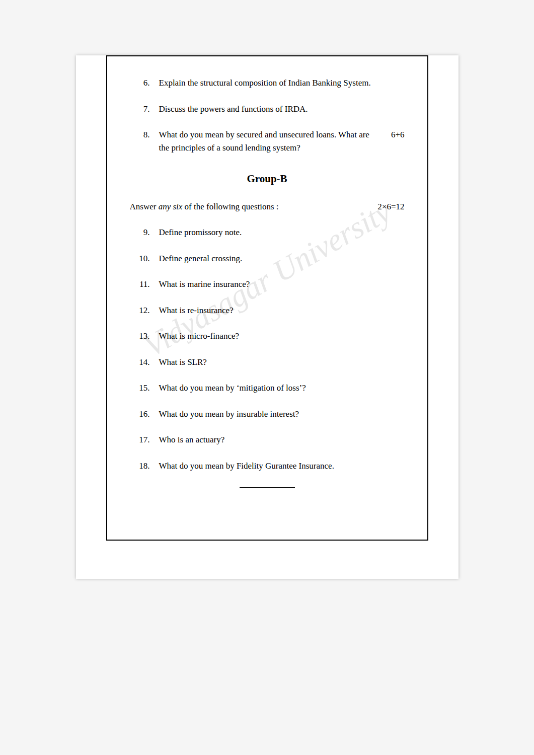Vidyasagar University
6. Explain the structural composition of Indian Banking System.
7. Discuss the powers and functions of IRDA.
8. 6+6 What do you mean by secured and unsecured loans. What are the principles of a sound lending system?
Group-B
2×6=12 Answer any six of the following questions :
9. Define promissory note.
10. Define general crossing.
11. What is marine insurance?
12. What is re-insurance?
13. What is micro-finance?
14. What is SLR?
15. What do you mean by ‘mitigation of loss’?
16. What do you mean by insurable interest?
17. Who is an actuary?
18. What do you mean by Fidelity Gurantee Insurance.